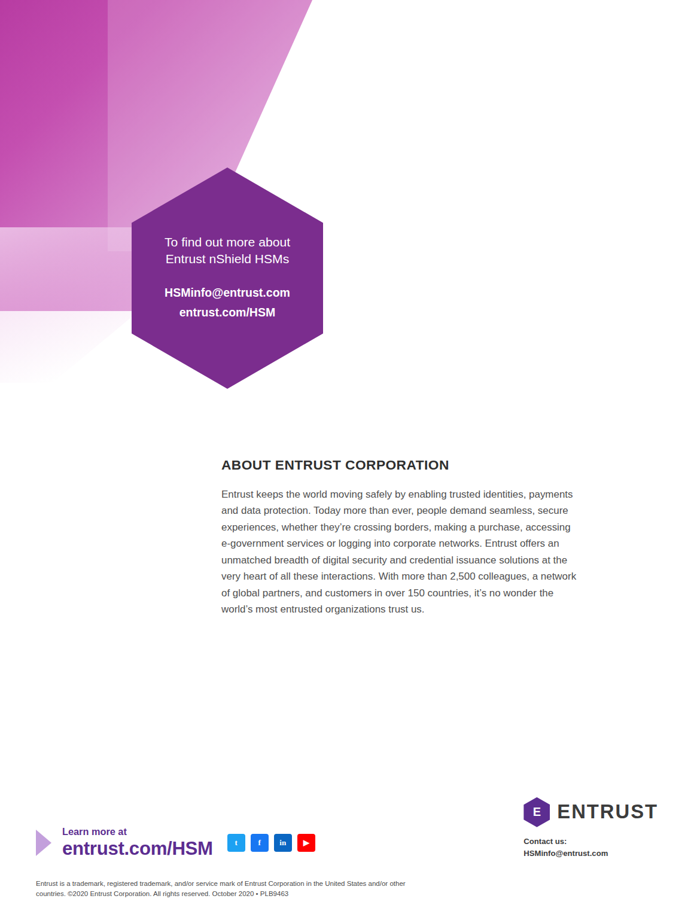To find out more about
Entrust nShield HSMs
HSMinfo@entrust.com entrust.com/HSM
ABOUT ENTRUST CORPORATION
Entrust keeps the world moving safely by enabling trusted identities, payments and data protection. Today more than ever, people demand seamless, secure experiences, whether they’re crossing borders, making a purchase, accessing e-government services or logging into corporate networks. Entrust offers an unmatched breadth of digital security and credential issuance solutions at the very heart of all these interactions. With more than 2,500 colleagues, a network of global partners, and customers in over 150 countries, it’s no wonder the world’s most entrusted organizations trust us.
Learn more at
entrust.com/HSM
t f in ▶
E ENTRUST
Contact us:
HSMinfo@entrust.com
Entrust is a trademark, registered trademark, and/or service mark of Entrust Corporation in the United States and/or other countries. ©2020 Entrust Corporation. All rights reserved. October 2020 • PLB9463